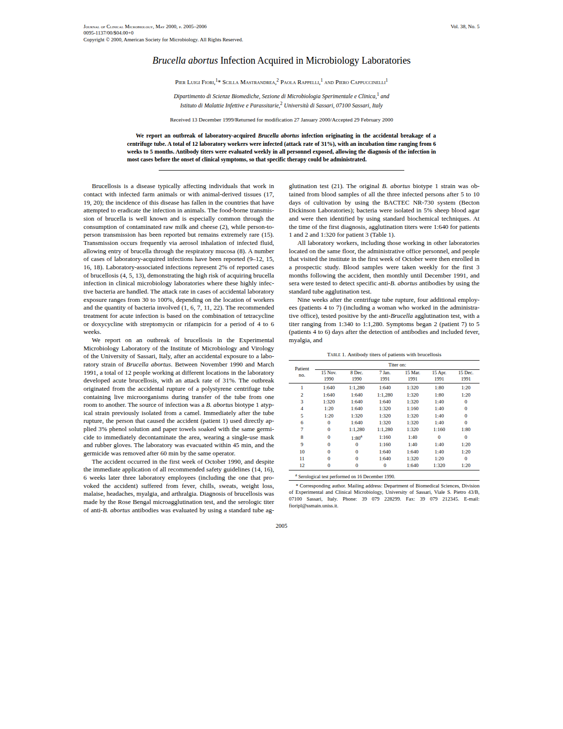Journal of Clinical Microbiology, May 2000, p. 2005–2006
0095-1137/00/$04.00+0
Copyright © 2000, American Society for Microbiology. All Rights Reserved.
Vol. 38, No. 5
Brucella abortus Infection Acquired in Microbiology Laboratories
Pier Luigi Fiori,1* Scilla Mastrandrea,2 Paola Rappelli,1 and Piero Cappuccinelli1
Dipartimento di Scienze Biomediche, Sezione di Microbiologia Sperimentale e Clinica,1 and
Istituto di Malattie Infettive e Parassitarie,2 Università di Sassari, 07100 Sassari, Italy
Received 13 December 1999/Returned for modification 27 January 2000/Accepted 29 February 2000
We report an outbreak of laboratory-acquired Brucella abortus infection originating in the accidental breakage of a centrifuge tube. A total of 12 laboratory workers were infected (attack rate of 31%), with an incubation time ranging from 6 weeks to 5 months. Antibody titers were evaluated weekly in all personnel exposed, allowing the diagnosis of the infection in most cases before the onset of clinical symptoms, so that specific therapy could be administrated.
Brucellosis is a disease typically affecting individuals that work in contact with infected farm animals or with animal-derived tissues (17, 19, 20); the incidence of this disease has fallen in the countries that have attempted to eradicate the infection in animals. The food-borne transmission of brucella is well known and is especially common through the consumption of contaminated raw milk and cheese (2), while person-to-person transmission has been reported but remains extremely rare (15). Transmission occurs frequently via aerosol inhalation of infected fluid, allowing entry of brucella through the respiratory mucosa (8). A number of cases of laboratory-acquired infections have been reported (9–12, 15, 16, 18). Laboratory-associated infections represent 2% of reported cases of brucellosis (4, 5, 13), demonstrating the high risk of acquiring brucella infection in clinical microbiology laboratories where these highly infective bacteria are handled. The attack rate in cases of accidental laboratory exposure ranges from 30 to 100%, depending on the location of workers and the quantity of bacteria involved (1, 6, 7, 11, 22). The recommended treatment for acute infection is based on the combination of tetracycline or doxycycline with streptomycin or rifampicin for a period of 4 to 6 weeks.
We report on an outbreak of brucellosis in the Experimental Microbiology Laboratory of the Institute of Microbiology and Virology of the University of Sassari, Italy, after an accidental exposure to a laboratory strain of Brucella abortus. Between November 1990 and March 1991, a total of 12 people working at different locations in the laboratory developed acute brucellosis, with an attack rate of 31%. The outbreak originated from the accidental rupture of a polystyrene centrifuge tube containing live microorganisms during transfer of the tube from one room to another. The source of infection was a B. abortus biotype 1 atypical strain previously isolated from a camel. Immediately after the tube rupture, the person that caused the accident (patient 1) used directly applied 3% phenol solution and paper towels soaked with the same germicide to immediately decontaminate the area, wearing a single-use mask and rubber gloves. The laboratory was evacuated within 45 min, and the germicide was removed after 60 min by the same operator.
The accident occurred in the first week of October 1990, and despite the immediate application of all recommended safety guidelines (14, 16), 6 weeks later three laboratory employees (including the one that provoked the accident) suffered from fever, chills, sweats, weight loss, malaise, headaches, myalgia, and arthralgia. Diagnosis of brucellosis was made by the Rose Bengal microagglutination test, and the serologic titer of anti-B. abortus antibodies was evaluated by using a standard tube agglutination test (21). The original B. abortus biotype 1 strain was obtained from blood samples of all the three infected persons after 5 to 10 days of cultivation by using the BACTEC NR-730 system (Becton Dickinson Laboratories); bacteria were isolated in 5% sheep blood agar and were then identified by using standard biochemical techniques. At the time of the first diagnosis, agglutination titers were 1:640 for patients 1 and 2 and 1:320 for patient 3 (Table 1).
All laboratory workers, including those working in other laboratories located on the same floor, the administrative office personnel, and people that visited the institute in the first week of October were then enrolled in a prospectic study. Blood samples were taken weekly for the first 3 months following the accident, then monthly until December 1991, and sera were tested to detect specific anti-B. abortus antibodies by using the standard tube agglutination test.
Nine weeks after the centrifuge tube rupture, four additional employees (patients 4 to 7) (including a woman who worked in the administrative office), tested positive by the anti-Brucella agglutination test, with a titer ranging from 1:340 to 1:1,280. Symptoms began 2 (patient 7) to 5 (patients 4 to 6) days after the detection of antibodies and included fever, myalgia, and
Table 1. Antibody titers of patients with brucellosis
| Patient no. | Titer on: |
| --- | --- |
| 15 Nov. 1990 | 8 Dec. 1990 | 7 Jan. 1991 | 15 Mar. 1991 | 15 Apr. 1991 | 15 Dec. 1991 |
| 1 | 1:640 | 1:1,280 | 1:640 | 1:320 | 1:80 | 1:20 |
| 2 | 1:640 | 1:640 | 1:1,280 | 1:320 | 1:80 | 1:20 |
| 3 | 1:320 | 1:640 | 1:640 | 1:320 | 1:40 | 0 |
| 4 | 1:20 | 1:640 | 1:320 | 1:160 | 1:40 | 0 |
| 5 | 1:20 | 1:320 | 1:320 | 1:320 | 1:40 | 0 |
| 6 | 0 | 1:640 | 1:320 | 1:320 | 1:40 | 0 |
| 7 | 0 | 1:1,280 | 1:1,280 | 1:320 | 1:160 | 1:80 |
| 8 | 0 | 1:80 a | 1:160 | 1:40 | 0 | 0 |
| 9 | 0 | 0 | 1:160 | 1:40 | 1:40 | 1:20 |
| 10 | 0 | 0 | 1:640 | 1:640 | 1:40 | 1:20 |
| 11 | 0 | 0 | 1:640 | 1:320 | 1:20 | 0 |
| 12 | 0 | 0 | 0 | 1:640 | 1:320 | 1:20 |
a Serological test performed on 16 December 1990.
* Corresponding author. Mailing address: Department of Biomedical Sciences, Division of Experimental and Clinical Microbiology, University of Sassari, Viale S. Pietro 43/B, 07100 Sassari, Italy. Phone: 39 079 228299. Fax: 39 079 212345. E-mail: fioripl@ssmain.uniss.it.
2005